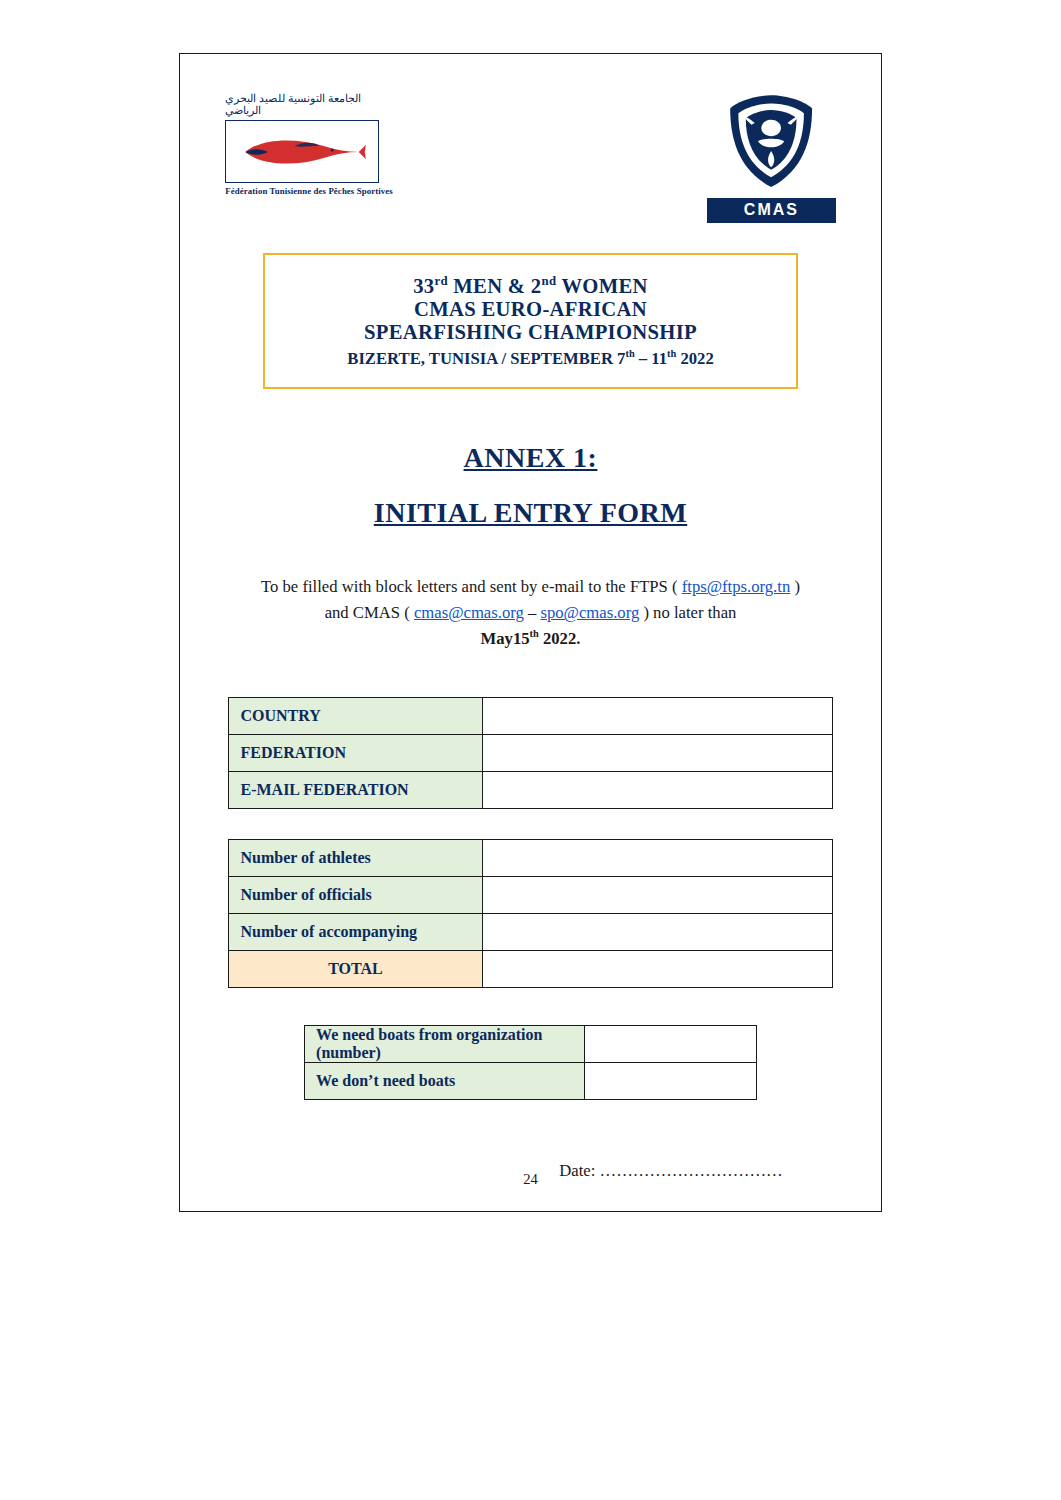الجامعة التونسية للصيد البحري الرياضي
Fédération Tunisienne des Pêches Sportives
CMAS
33rd MEN & 2nd WOMEN
CMAS EURO-AFRICAN
SPEARFISHING CHAMPIONSHIP
BIZERTE, TUNISIA / SEPTEMBER 7th – 11th 2022
ANNEX 1:
INITIAL ENTRY FORM
To be filled with block letters and sent by e-mail to the FTPS ( ftps@ftps.org.tn )
and CMAS ( cmas@cmas.org – spo@cmas.org ) no later than
May15th 2022.
| COUNTRY | |
| FEDERATION | |
| E-MAIL FEDERATION | |
| Number of athletes | |
| Number of officials | |
| Number of accompanying | |
| TOTAL | |
| We need boats from organization (number) | |
| We don’t need boats | |
Date: ……………………………
24